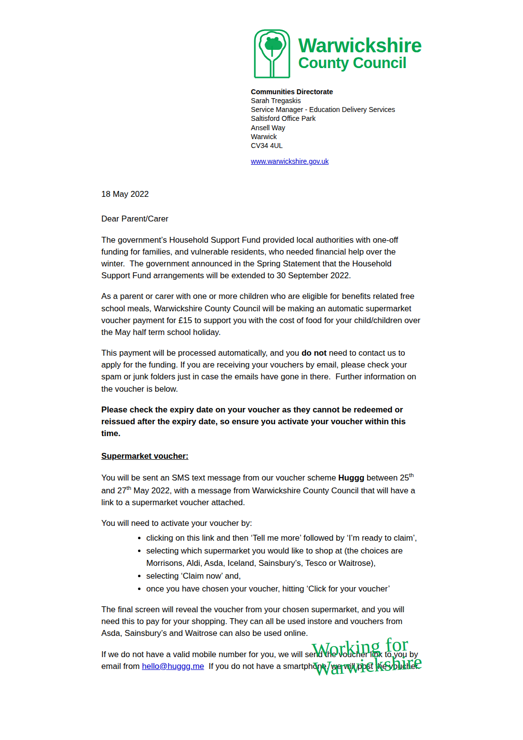Warwickshire County Council
Communities Directorate
Sarah Tregaskis
Service Manager - Education Delivery Services
Saltisford Office Park
Ansell Way
Warwick
CV34 4UL
www.warwickshire.gov.uk
18 May 2022
Dear Parent/Carer
The government’s Household Support Fund provided local authorities with one-off funding for families, and vulnerable residents, who needed financial help over the winter. The government announced in the Spring Statement that the Household Support Fund arrangements will be extended to 30 September 2022.
As a parent or carer with one or more children who are eligible for benefits related free school meals, Warwickshire County Council will be making an automatic supermarket voucher payment for £15 to support you with the cost of food for your child/children over the May half term school holiday.
This payment will be processed automatically, and you do not need to contact us to apply for the funding. If you are receiving your vouchers by email, please check your spam or junk folders just in case the emails have gone in there. Further information on the voucher is below.
Please check the expiry date on your voucher as they cannot be redeemed or reissued after the expiry date, so ensure you activate your voucher within this time.
Supermarket voucher:
You will be sent an SMS text message from our voucher scheme Huggg between 25th and 27th May 2022, with a message from Warwickshire County Council that will have a link to a supermarket voucher attached.
You will need to activate your voucher by:
clicking on this link and then ‘Tell me more’ followed by ‘I’m ready to claim’,
selecting which supermarket you would like to shop at (the choices are Morrisons, Aldi, Asda, Iceland, Sainsbury’s, Tesco or Waitrose),
selecting ‘Claim now’ and,
once you have chosen your voucher, hitting ‘Click for your voucher’
The final screen will reveal the voucher from your chosen supermarket, and you will need this to pay for your shopping. They can all be used instore and vouchers from Asda, Sainsbury’s and Waitrose can also be used online.
If we do not have a valid mobile number for you, we will send the voucher link to you by email from hello@huggg.me If you do not have a smartphone, we will post the voucher.
Working for Warwickshire